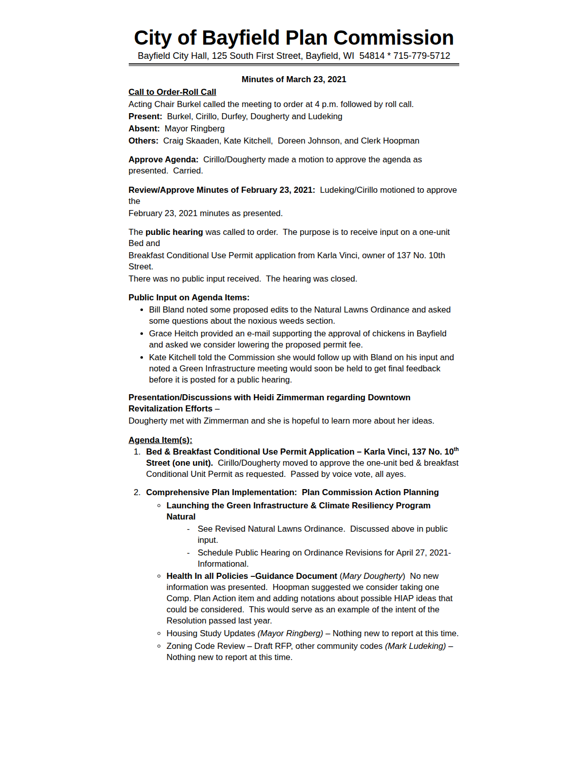City of Bayfield Plan Commission
Bayfield City Hall, 125 South First Street, Bayfield, WI 54814 * 715-779-5712
Minutes of March 23, 2021
Call to Order-Roll Call
Acting Chair Burkel called the meeting to order at 4 p.m. followed by roll call.
Present: Burkel, Cirillo, Durfey, Dougherty and Ludeking
Absent: Mayor Ringberg
Others: Craig Skaaden, Kate Kitchell, Doreen Johnson, and Clerk Hoopman
Approve Agenda: Cirillo/Dougherty made a motion to approve the agenda as presented. Carried.
Review/Approve Minutes of February 23, 2021: Ludeking/Cirillo motioned to approve the
February 23, 2021 minutes as presented.
The public hearing was called to order. The purpose is to receive input on a one-unit Bed and
Breakfast Conditional Use Permit application from Karla Vinci, owner of 137 No. 10th Street.
There was no public input received. The hearing was closed.
Public Input on Agenda Items:
Bill Bland noted some proposed edits to the Natural Lawns Ordinance and asked some questions about the noxious weeds section.
Grace Heitch provided an e-mail supporting the approval of chickens in Bayfield and asked we consider lowering the proposed permit fee.
Kate Kitchell told the Commission she would follow up with Bland on his input and noted a Green Infrastructure meeting would soon be held to get final feedback before it is posted for a public hearing.
Presentation/Discussions with Heidi Zimmerman regarding Downtown Revitalization Efforts –
Dougherty met with Zimmerman and she is hopeful to learn more about her ideas.
Agenda Item(s):
Bed & Breakfast Conditional Use Permit Application – Karla Vinci, 137 No. 10th Street (one unit). Cirillo/Dougherty moved to approve the one-unit bed & breakfast Conditional Unit Permit as requested. Passed by voice vote, all ayes.
Comprehensive Plan Implementation: Plan Commission Action Planning
Launching the Green Infrastructure & Climate Resiliency Program Natural
See Revised Natural Lawns Ordinance. Discussed above in public input.
Schedule Public Hearing on Ordinance Revisions for April 27, 2021- Informational.
Health In all Policies –Guidance Document (Mary Dougherty) No new information was presented. Hoopman suggested we consider taking one Comp. Plan Action item and adding notations about possible HIAP ideas that could be considered. This would serve as an example of the intent of the Resolution passed last year.
Housing Study Updates (Mayor Ringberg) – Nothing new to report at this time.
Zoning Code Review – Draft RFP, other community codes (Mark Ludeking) – Nothing new to report at this time.